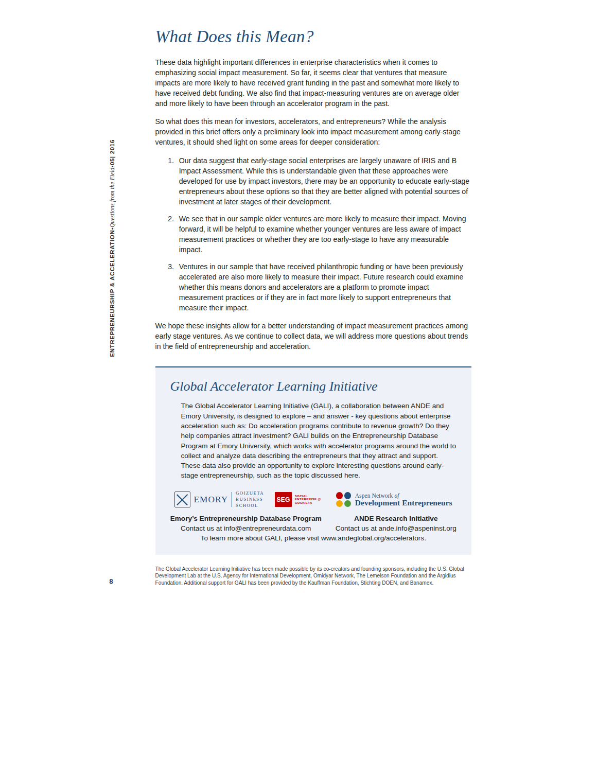Entrepreneurship & Acceleration•Questions from the Field•05| 2016
8
What Does this Mean?
These data highlight important differences in enterprise characteristics when it comes to emphasizing social impact measurement. So far, it seems clear that ventures that measure impacts are more likely to have received grant funding in the past and somewhat more likely to have received debt funding. We also find that impact-measuring ventures are on average older and more likely to have been through an accelerator program in the past.
So what does this mean for investors, accelerators, and entrepreneurs? While the analysis provided in this brief offers only a preliminary look into impact measurement among early-stage ventures, it should shed light on some areas for deeper consideration:
Our data suggest that early-stage social enterprises are largely unaware of IRIS and B Impact Assessment. While this is understandable given that these approaches were developed for use by impact investors, there may be an opportunity to educate early-stage entrepreneurs about these options so that they are better aligned with potential sources of investment at later stages of their development.
We see that in our sample older ventures are more likely to measure their impact. Moving forward, it will be helpful to examine whether younger ventures are less aware of impact measurement practices or whether they are too early-stage to have any measurable impact.
Ventures in our sample that have received philanthropic funding or have been previously accelerated are also more likely to measure their impact. Future research could examine whether this means donors and accelerators are a platform to promote impact measurement practices or if they are in fact more likely to support entrepreneurs that measure their impact.
We hope these insights allow for a better understanding of impact measurement practices among early stage ventures. As we continue to collect data, we will address more questions about trends in the field of entrepreneurship and acceleration.
Global Accelerator Learning Initiative
The Global Accelerator Learning Initiative (GALI), a collaboration between ANDE and Emory University, is designed to explore – and answer - key questions about enterprise acceleration such as: Do acceleration programs contribute to revenue growth? Do they help companies attract investment? GALI builds on the Entrepreneurship Database Program at Emory University, which works with accelerator programs around the world to collect and analyze data describing the entrepreneurs that they attract and support. These data also provide an opportunity to explore interesting questions around early-stage entrepreneurship, such as the topic discussed here.
EMORY
Goizueta
Business
School
SEG
Social Enterprise @ Goizueta
Aspen Network of
Development Entrepreneurs
Emory’s Entrepreneurship Database Program
Contact us at info@entrepreneurdata.com
ANDE Research Initiative
Contact us at ande.info@aspeninst.org
To learn more about GALI, please visit www.andeglobal.org/accelerators.
The Global Accelerator Learning Initiative has been made possible by its co-creators and founding sponsors, including the U.S. Global Development Lab at the U.S. Agency for International Development, Omidyar Network, The Lemelson Foundation and the Argidius Foundation. Additional support for GALI has been provided by the Kauffman Foundation, Stichting DOEN, and Banamex.